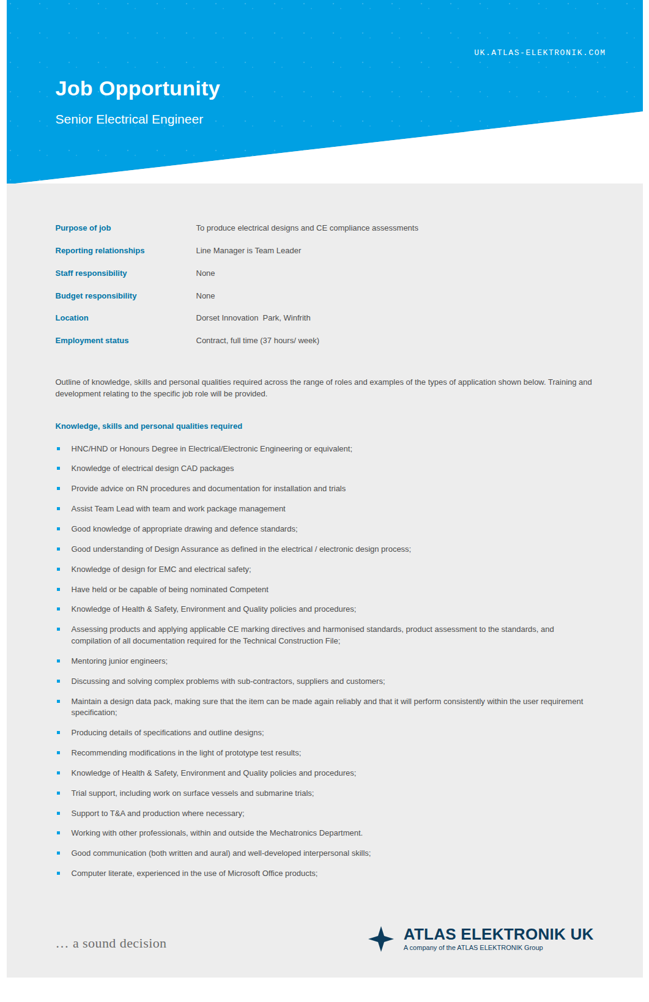UK.ATLAS-ELEKTRONIK.COM
Job Opportunity
Senior Electrical Engineer
| Purpose of job | To produce electrical designs and CE compliance assessments |
| Reporting relationships | Line Manager is Team Leader |
| Staff responsibility | None |
| Budget responsibility | None |
| Location | Dorset Innovation Park, Winfrith |
| Employment status | Contract, full time (37 hours/ week) |
Outline of knowledge, skills and personal qualities required across the range of roles and examples of the types of application shown below. Training and development relating to the specific job role will be provided.
Knowledge, skills and personal qualities required
HNC/HND or Honours Degree in Electrical/Electronic Engineering or equivalent;
Knowledge of electrical design CAD packages
Provide advice on RN procedures and documentation for installation and trials
Assist Team Lead with team and work package management
Good knowledge of appropriate drawing and defence standards;
Good understanding of Design Assurance as defined in the electrical / electronic design process;
Knowledge of design for EMC and electrical safety;
Have held or be capable of being nominated Competent
Knowledge of Health & Safety, Environment and Quality policies and procedures;
Assessing products and applying applicable CE marking directives and harmonised standards, product assessment to the standards, and compilation of all documentation required for the Technical Construction File;
Mentoring junior engineers;
Discussing and solving complex problems with sub-contractors, suppliers and customers;
Maintain a design data pack, making sure that the item can be made again reliably and that it will perform consistently within the user requirement specification;
Producing details of specifications and outline designs;
Recommending modifications in the light of prototype test results;
Knowledge of Health & Safety, Environment and Quality policies and procedures;
Trial support, including work on surface vessels and submarine trials;
Support to T&A and production where necessary;
Working with other professionals, within and outside the Mechatronics Department.
Good communication (both written and aural) and well-developed interpersonal skills;
Computer literate, experienced in the use of Microsoft Office products;
… a sound decision
ATLAS ELEKTRONIK UK
A company of the ATLAS ELEKTRONIK Group